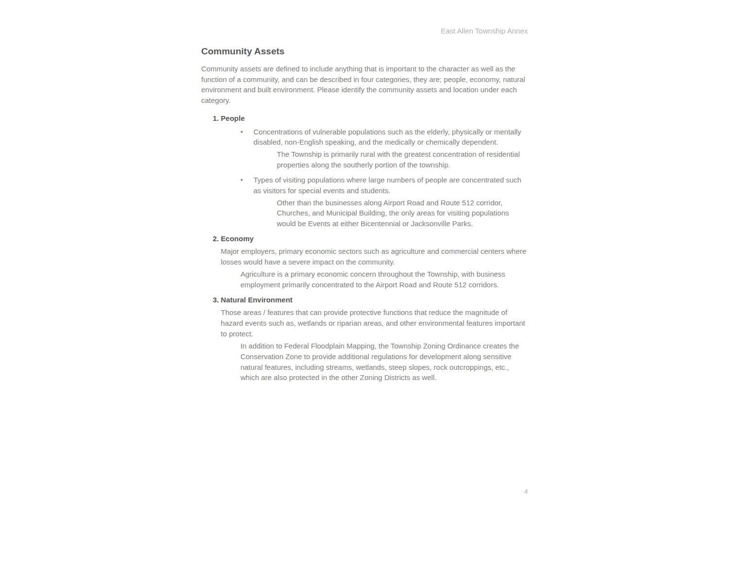East Allen Township Annex
Community Assets
Community assets are defined to include anything that is important to the character as well as the function of a community, and can be described in four categories, they are; people, economy, natural environment and built environment. Please identify the community assets and location under each category.
People
Concentrations of vulnerable populations such as the elderly, physically or mentally disabled, non-English speaking, and the medically or chemically dependent.
The Township is primarily rural with the greatest concentration of residential properties along the southerly portion of the township.
Types of visiting populations where large numbers of people are concentrated such as visitors for special events and students.
Other than the businesses along Airport Road and Route 512 corridor, Churches, and Municipal Building, the only areas for visiting populations would be Events at either Bicentennial or Jacksonville Parks.
Economy
Major employers, primary economic sectors such as agriculture and commercial centers where losses would have a severe impact on the community.
Agriculture is a primary economic concern throughout the Township, with business employment primarily concentrated to the Airport Road and Route 512 corridors.
Natural Environment
Those areas / features that can provide protective functions that reduce the magnitude of hazard events such as, wetlands or riparian areas, and other environmental features important to protect.
In addition to Federal Floodplain Mapping, the Township Zoning Ordinance creates the Conservation Zone to provide additional regulations for development along sensitive natural features, including streams, wetlands, steep slopes, rock outcroppings, etc., which are also protected in the other Zoning Districts as well.
4